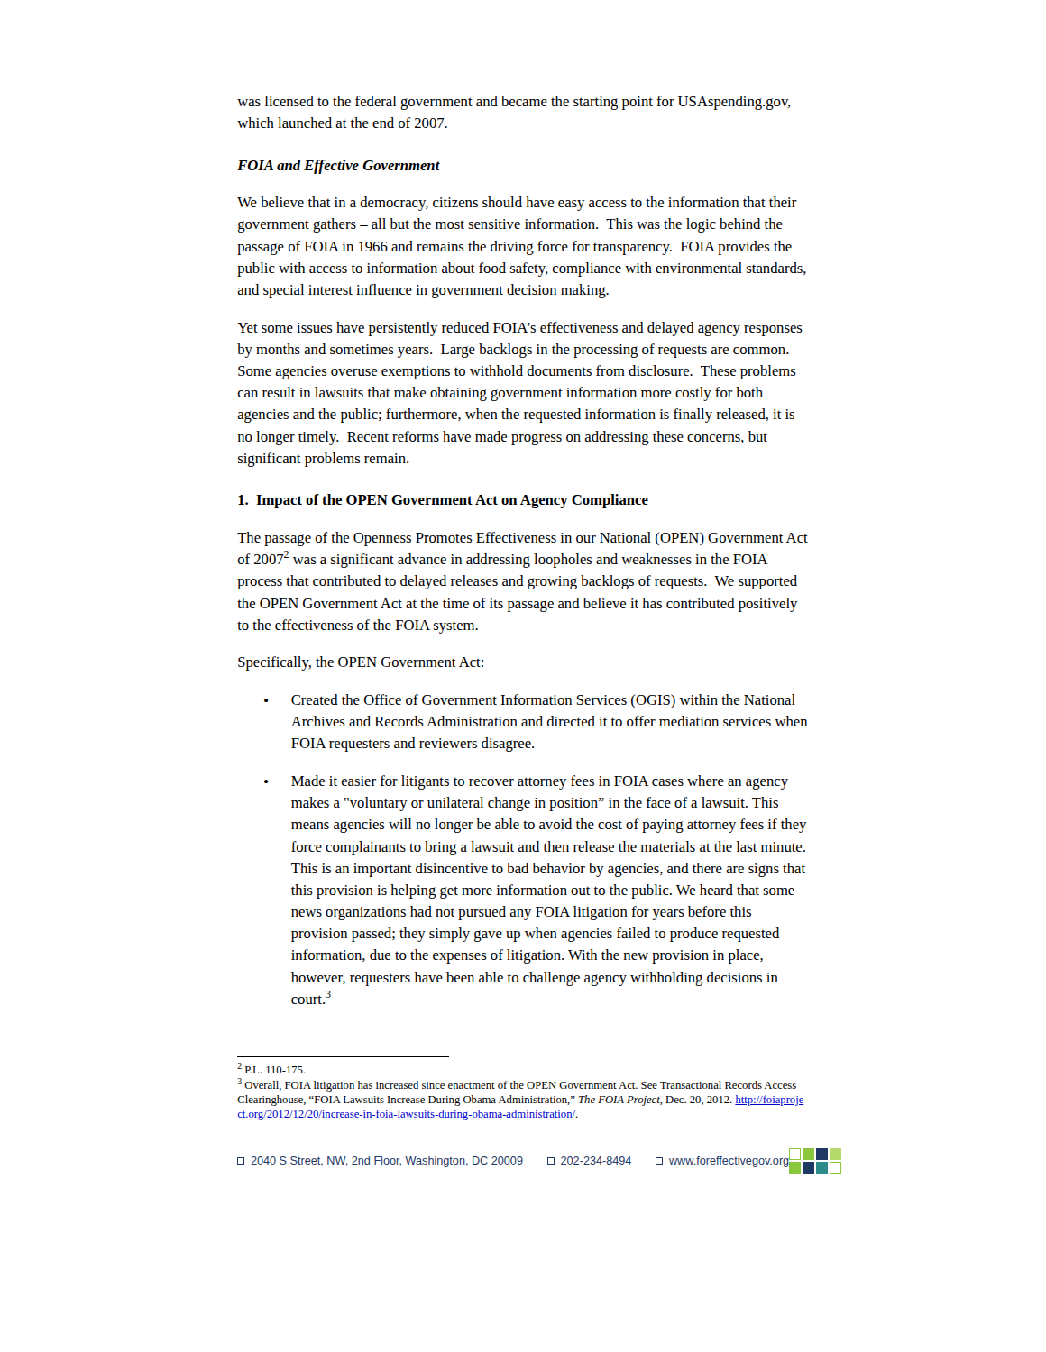was licensed to the federal government and became the starting point for USAspending.gov, which launched at the end of 2007.
FOIA and Effective Government
We believe that in a democracy, citizens should have easy access to the information that their government gathers – all but the most sensitive information. This was the logic behind the passage of FOIA in 1966 and remains the driving force for transparency. FOIA provides the public with access to information about food safety, compliance with environmental standards, and special interest influence in government decision making.
Yet some issues have persistently reduced FOIA’s effectiveness and delayed agency responses by months and sometimes years. Large backlogs in the processing of requests are common. Some agencies overuse exemptions to withhold documents from disclosure. These problems can result in lawsuits that make obtaining government information more costly for both agencies and the public; furthermore, when the requested information is finally released, it is no longer timely. Recent reforms have made progress on addressing these concerns, but significant problems remain.
1. Impact of the OPEN Government Act on Agency Compliance
The passage of the Openness Promotes Effectiveness in our National (OPEN) Government Act of 20072 was a significant advance in addressing loopholes and weaknesses in the FOIA process that contributed to delayed releases and growing backlogs of requests. We supported the OPEN Government Act at the time of its passage and believe it has contributed positively to the effectiveness of the FOIA system.
Specifically, the OPEN Government Act:
Created the Office of Government Information Services (OGIS) within the National Archives and Records Administration and directed it to offer mediation services when FOIA requesters and reviewers disagree.
Made it easier for litigants to recover attorney fees in FOIA cases where an agency makes a "voluntary or unilateral change in position” in the face of a lawsuit. This means agencies will no longer be able to avoid the cost of paying attorney fees if they force complainants to bring a lawsuit and then release the materials at the last minute. This is an important disincentive to bad behavior by agencies, and there are signs that this provision is helping get more information out to the public. We heard that some news organizations had not pursued any FOIA litigation for years before this provision passed; they simply gave up when agencies failed to produce requested information, due to the expenses of litigation. With the new provision in place, however, requesters have been able to challenge agency withholding decisions in court.3
2 P.L. 110-175.
3 Overall, FOIA litigation has increased since enactment of the OPEN Government Act. See Transactional Records Access Clearinghouse, “FOIA Lawsuits Increase During Obama Administration,” The FOIA Project, Dec. 20, 2012. http://foiaproject.org/2012/12/20/increase-in-foia-lawsuits-during-obama-administration/.
2040 S Street, NW, 2nd Floor, Washington, DC 20009 202-234-8494 www.foreffectivegov.org